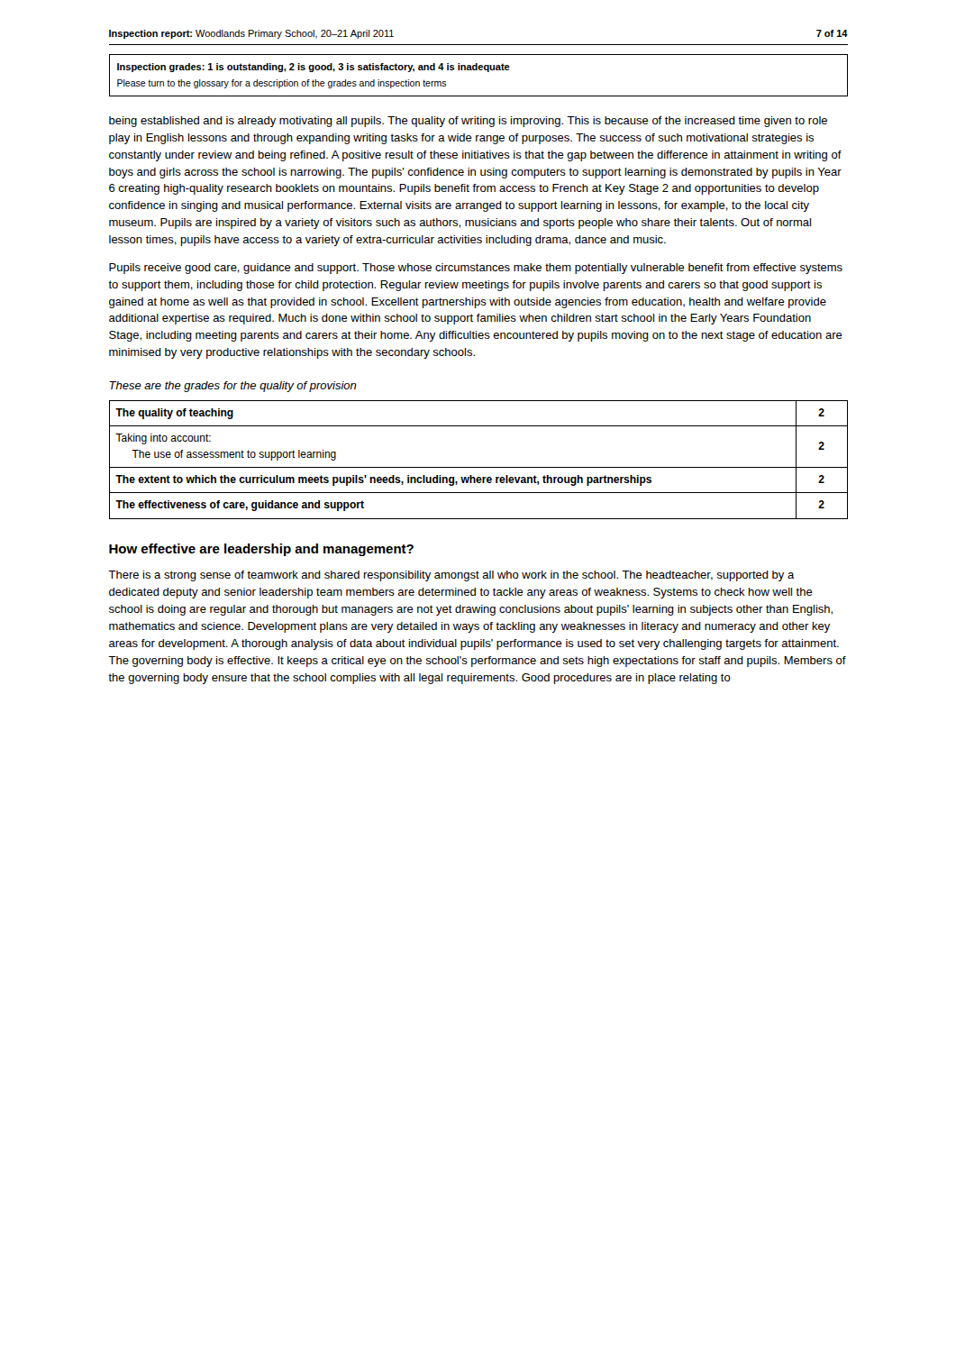Inspection report: Woodlands Primary School, 20–21 April 2011
7 of 14
Inspection grades: 1 is outstanding, 2 is good, 3 is satisfactory, and 4 is inadequate
Please turn to the glossary for a description of the grades and inspection terms
being established and is already motivating all pupils. The quality of writing is improving. This is because of the increased time given to role play in English lessons and through expanding writing tasks for a wide range of purposes. The success of such motivational strategies is constantly under review and being refined. A positive result of these initiatives is that the gap between the difference in attainment in writing of boys and girls across the school is narrowing. The pupils' confidence in using computers to support learning is demonstrated by pupils in Year 6 creating high-quality research booklets on mountains. Pupils benefit from access to French at Key Stage 2 and opportunities to develop confidence in singing and musical performance. External visits are arranged to support learning in lessons, for example, to the local city museum. Pupils are inspired by a variety of visitors such as authors, musicians and sports people who share their talents. Out of normal lesson times, pupils have access to a variety of extra-curricular activities including drama, dance and music.
Pupils receive good care, guidance and support. Those whose circumstances make them potentially vulnerable benefit from effective systems to support them, including those for child protection. Regular review meetings for pupils involve parents and carers so that good support is gained at home as well as that provided in school. Excellent partnerships with outside agencies from education, health and welfare provide additional expertise as required. Much is done within school to support families when children start school in the Early Years Foundation Stage, including meeting parents and carers at their home. Any difficulties encountered by pupils moving on to the next stage of education are minimised by very productive relationships with the secondary schools.
These are the grades for the quality of provision
| The quality of teaching | 2 |
| Taking into account: The use of assessment to support learning | 2 |
| The extent to which the curriculum meets pupils' needs, including, where relevant, through partnerships | 2 |
| The effectiveness of care, guidance and support | 2 |
How effective are leadership and management?
There is a strong sense of teamwork and shared responsibility amongst all who work in the school. The headteacher, supported by a dedicated deputy and senior leadership team members are determined to tackle any areas of weakness. Systems to check how well the school is doing are regular and thorough but managers are not yet drawing conclusions about pupils' learning in subjects other than English, mathematics and science. Development plans are very detailed in ways of tackling any weaknesses in literacy and numeracy and other key areas for development. A thorough analysis of data about individual pupils' performance is used to set very challenging targets for attainment. The governing body is effective. It keeps a critical eye on the school's performance and sets high expectations for staff and pupils. Members of the governing body ensure that the school complies with all legal requirements. Good procedures are in place relating to